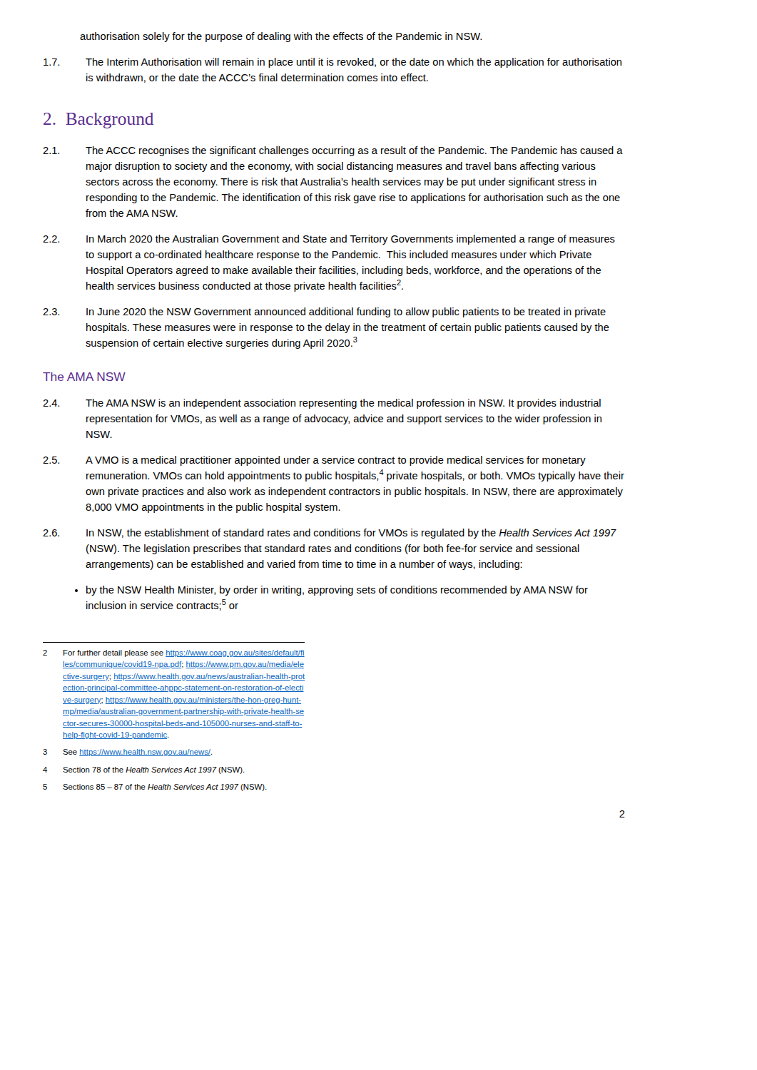authorisation solely for the purpose of dealing with the effects of the Pandemic in NSW.
1.7.
The Interim Authorisation will remain in place until it is revoked, or the date on which the application for authorisation is withdrawn, or the date the ACCC’s final determination comes into effect.
2. Background
2.1.
The ACCC recognises the significant challenges occurring as a result of the Pandemic. The Pandemic has caused a major disruption to society and the economy, with social distancing measures and travel bans affecting various sectors across the economy. There is risk that Australia’s health services may be put under significant stress in responding to the Pandemic. The identification of this risk gave rise to applications for authorisation such as the one from the AMA NSW.
2.2.
In March 2020 the Australian Government and State and Territory Governments implemented a range of measures to support a co-ordinated healthcare response to the Pandemic. This included measures under which Private Hospital Operators agreed to make available their facilities, including beds, workforce, and the operations of the health services business conducted at those private health facilities2.
2.3.
In June 2020 the NSW Government announced additional funding to allow public patients to be treated in private hospitals. These measures were in response to the delay in the treatment of certain public patients caused by the suspension of certain elective surgeries during April 2020.3
The AMA NSW
2.4.
The AMA NSW is an independent association representing the medical profession in NSW. It provides industrial representation for VMOs, as well as a range of advocacy, advice and support services to the wider profession in NSW.
2.5.
A VMO is a medical practitioner appointed under a service contract to provide medical services for monetary remuneration. VMOs can hold appointments to public hospitals,4 private hospitals, or both. VMOs typically have their own private practices and also work as independent contractors in public hospitals. In NSW, there are approximately 8,000 VMO appointments in the public hospital system.
2.6.
In NSW, the establishment of standard rates and conditions for VMOs is regulated by the Health Services Act 1997 (NSW). The legislation prescribes that standard rates and conditions (for both fee-for service and sessional arrangements) can be established and varied from time to time in a number of ways, including:
by the NSW Health Minister, by order in writing, approving sets of conditions recommended by AMA NSW for inclusion in service contracts;5 or
2
For further detail please see https://www.coag.gov.au/sites/default/files/communique/covid19-npa.pdf; https://www.pm.gov.au/media/elective-surgery; https://www.health.gov.au/news/australian-health-protection-principal-committee-ahppc-statement-on-restoration-of-elective-surgery; https://www.health.gov.au/ministers/the-hon-greg-hunt-mp/media/australian-government-partnership-with-private-health-sector-secures-30000-hospital-beds-and-105000-nurses-and-staff-to-help-fight-covid-19-pandemic.
3
See https://www.health.nsw.gov.au/news/.
4
Section 78 of the Health Services Act 1997 (NSW).
5
Sections 85 – 87 of the Health Services Act 1997 (NSW).
2